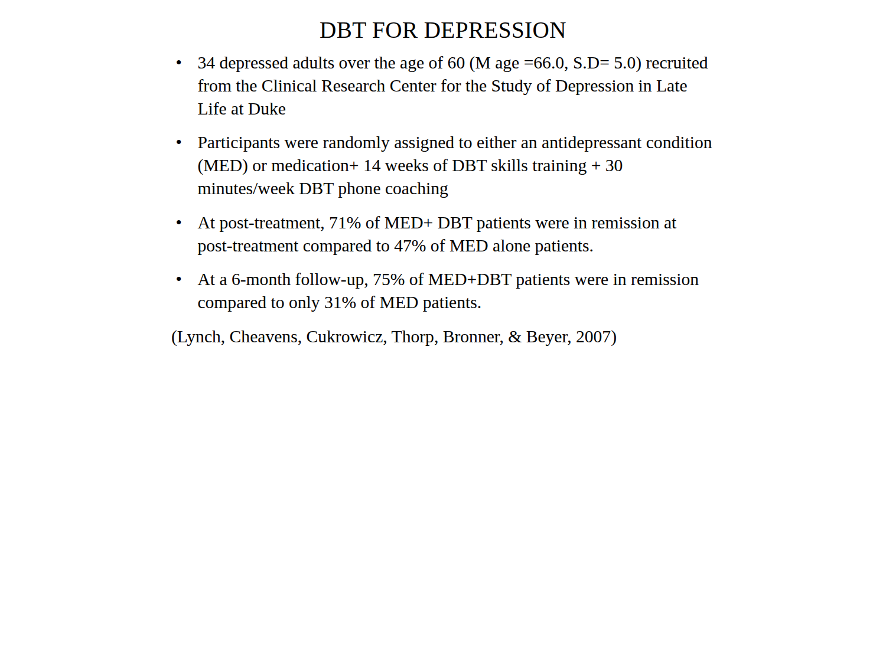DBT FOR DEPRESSION
34 depressed adults over the age of 60 (M age =66.0, S.D= 5.0) recruited from the Clinical Research Center for the Study of Depression in Late Life at Duke
Participants were randomly assigned to either an antidepressant condition (MED) or medication+ 14 weeks of DBT skills training + 30 minutes/week DBT phone coaching
At post-treatment, 71% of MED+ DBT patients were in remission at post-treatment compared to 47% of MED alone patients.
At a 6-month follow-up, 75% of MED+DBT patients were in remission compared to only 31% of MED patients.
(Lynch, Cheavens, Cukrowicz, Thorp, Bronner, & Beyer, 2007)